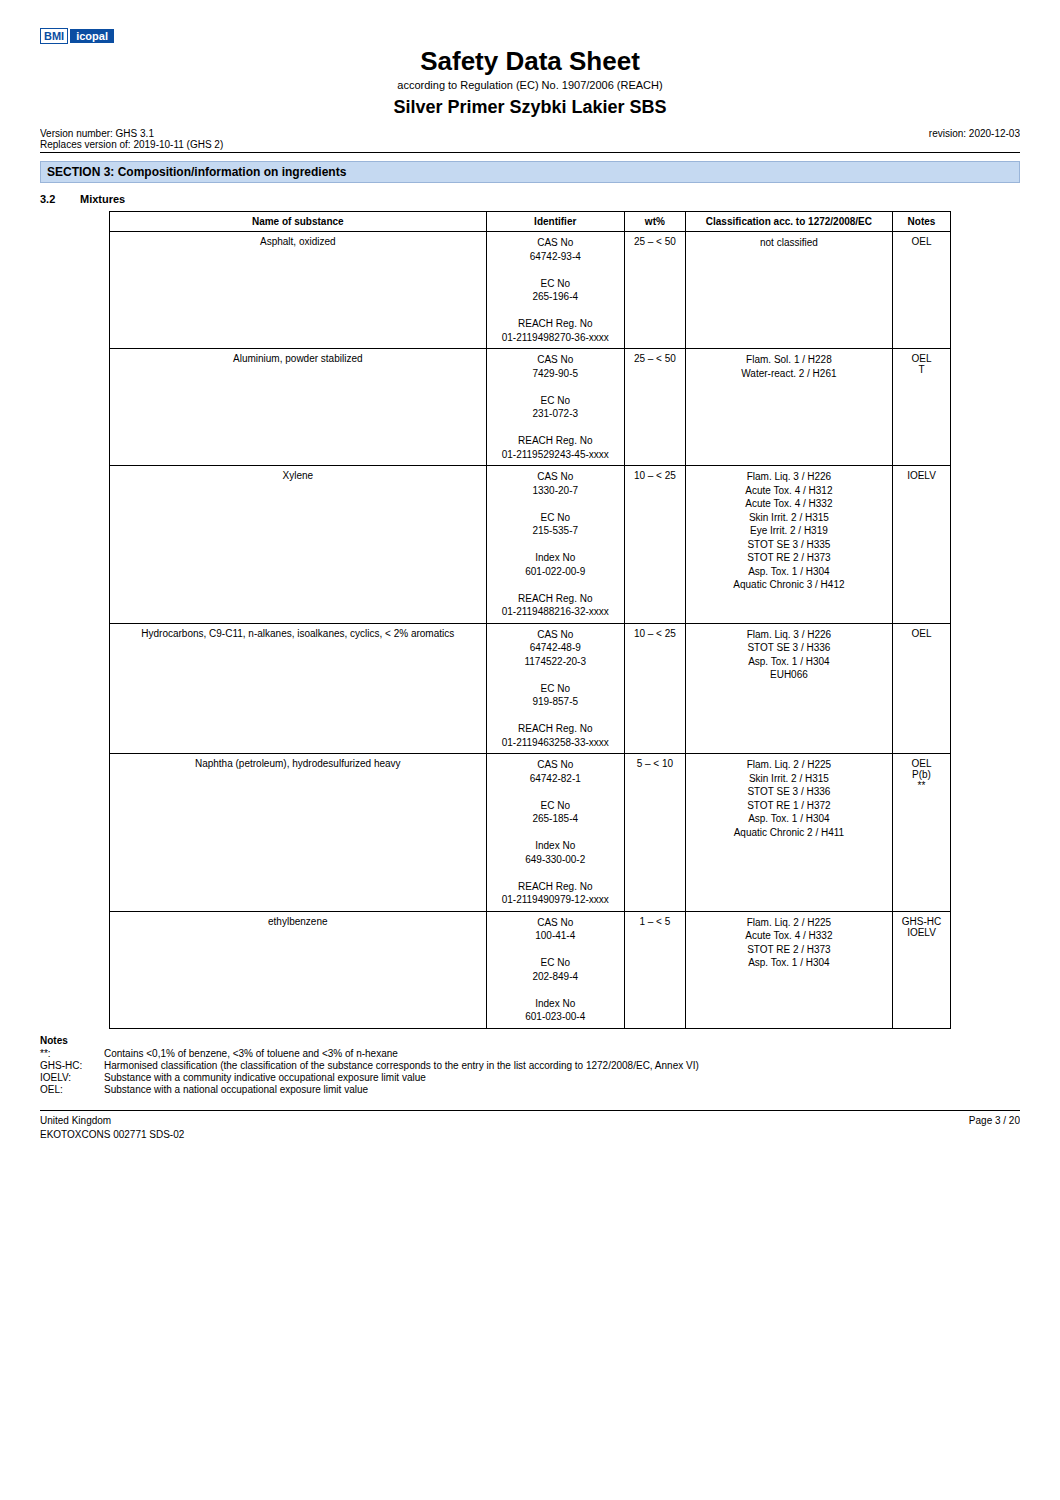BMI icopal
Safety Data Sheet
according to Regulation (EC) No. 1907/2006 (REACH)
Silver Primer Szybki Lakier SBS
Version number: GHS 3.1
Replaces version of: 2019-10-11 (GHS 2)
revision: 2020-12-03
SECTION 3: Composition/information on ingredients
3.2 Mixtures
| Name of substance | Identifier | wt% | Classification acc. to 1272/2008/EC | Notes |
| --- | --- | --- | --- | --- |
| Asphalt, oxidized | CAS No 64742-93-4 EC No 265-196-4 REACH Reg. No 01-2119498270-36-xxxx | 25 – < 50 | not classified | OEL |
| Aluminium, powder stabilized | CAS No 7429-90-5 EC No 231-072-3 REACH Reg. No 01-2119529243-45-xxxx | 25 – < 50 | Flam. Sol. 1 / H228 Water-react. 2 / H261 | OEL T |
| Xylene | CAS No 1330-20-7 EC No 215-535-7 Index No 601-022-00-9 REACH Reg. No 01-2119488216-32-xxxx | 10 – < 25 | Flam. Liq. 3 / H226 Acute Tox. 4 / H312 Acute Tox. 4 / H332 Skin Irrit. 2 / H315 Eye Irrit. 2 / H319 STOT SE 3 / H335 STOT RE 2 / H373 Asp. Tox. 1 / H304 Aquatic Chronic 3 / H412 | IOELV |
| Hydrocarbons, C9-C11, n-alkanes, isoalkanes, cyclics, < 2% aromatics | CAS No 64742-48-9 1174522-20-3 EC No 919-857-5 REACH Reg. No 01-2119463258-33-xxxx | 10 – < 25 | Flam. Liq. 3 / H226 STOT SE 3 / H336 Asp. Tox. 1 / H304 EUH066 | OEL |
| Naphtha (petroleum), hydrodesulfurized heavy | CAS No 64742-82-1 EC No 265-185-4 Index No 649-330-00-2 REACH Reg. No 01-2119490979-12-xxxx | 5 – < 10 | Flam. Liq. 2 / H225 Skin Irrit. 2 / H315 STOT SE 3 / H336 STOT RE 1 / H372 Asp. Tox. 1 / H304 Aquatic Chronic 2 / H411 | OEL P(b) ** |
| ethylbenzene | CAS No 100-41-4 EC No 202-849-4 Index No 601-023-00-4 | 1 – < 5 | Flam. Liq. 2 / H225 Acute Tox. 4 / H332 STOT RE 2 / H373 Asp. Tox. 1 / H304 | GHS-HC IOELV |
Notes
| **: | Contains <0,1% of benzene, <3% of toluene and <3% of n-hexane |
| GHS-HC: | Harmonised classification (the classification of the substance corresponds to the entry in the list according to 1272/2008/EC, Annex VI) |
| IOELV: | Substance with a community indicative occupational exposure limit value |
| OEL: | Substance with a national occupational exposure limit value |
United Kingdom
EKOTOXCONS 002771 SDS-02
Page 3 / 20